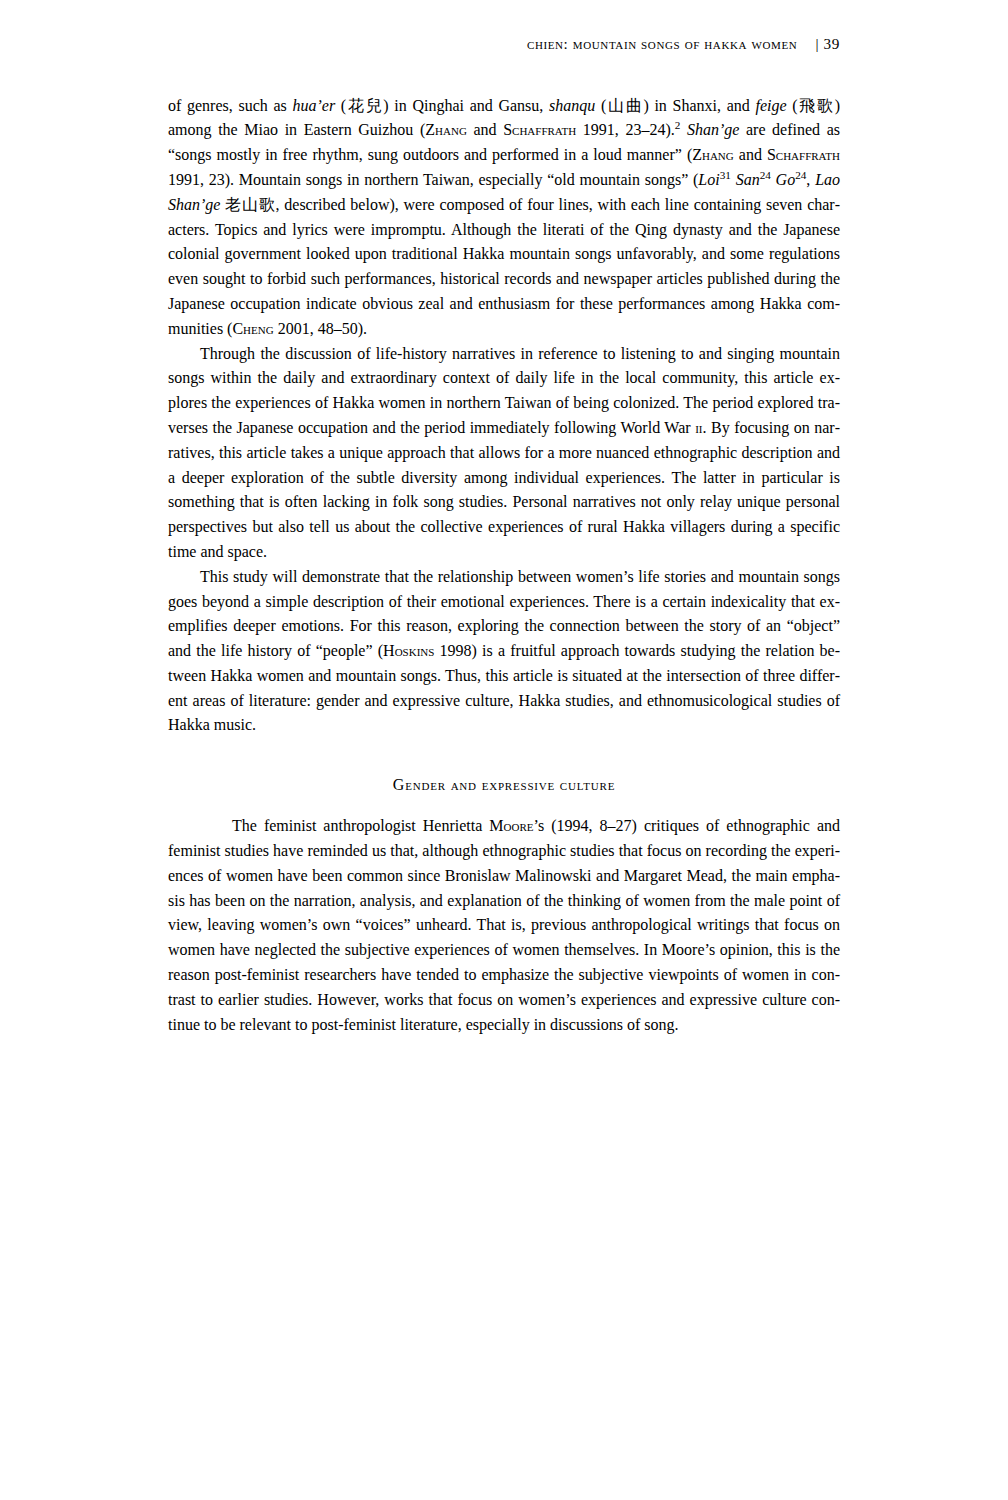chien: mountain songs of hakka women| 39
of genres, such as hua’er (花兒) in Qinghai and Gansu, shanqu (山曲) in Shanxi, and feige (飛歌) among the Miao in Eastern Guizhou (Zhang and Schaffrath 1991, 23–24).2 Shan’ge are defined as “songs mostly in free rhythm, sung outdoors and performed in a loud manner” (Zhang and Schaffrath 1991, 23). Mountain songs in northern Taiwan, especially “old mountain songs” (Loi31 San24 Go24, Lao Shan’ge 老山歌, described below), were composed of four lines, with each line containing seven characters. Topics and lyrics were impromptu. Although the literati of the Qing dynasty and the Japanese colonial government looked upon traditional Hakka mountain songs unfavorably, and some regulations even sought to forbid such performances, historical records and newspaper articles published during the Japanese occupation indicate obvious zeal and enthusiasm for these performances among Hakka communities (Cheng 2001, 48–50).
Through the discussion of life-history narratives in reference to listening to and singing mountain songs within the daily and extraordinary context of daily life in the local community, this article explores the experiences of Hakka women in northern Taiwan of being colonized. The period explored traverses the Japanese occupation and the period immediately following World War ii. By focusing on narratives, this article takes a unique approach that allows for a more nuanced ethnographic description and a deeper exploration of the subtle diversity among individual experiences. The latter in particular is something that is often lacking in folk song studies. Personal narratives not only relay unique personal perspectives but also tell us about the collective experiences of rural Hakka villagers during a specific time and space.
This study will demonstrate that the relationship between women’s life stories and mountain songs goes beyond a simple description of their emotional experiences. There is a certain indexicality that exemplifies deeper emotions. For this reason, exploring the connection between the story of an “object” and the life history of “people” (Hoskins 1998) is a fruitful approach towards studying the relation between Hakka women and mountain songs. Thus, this article is situated at the intersection of three different areas of literature: gender and expressive culture, Hakka studies, and ethnomusicological studies of Hakka music.
Gender and expressive culture
The feminist anthropologist Henrietta Moore’s (1994, 8–27) critiques of ethnographic and feminist studies have reminded us that, although ethnographic studies that focus on recording the experiences of women have been common since Bronislaw Malinowski and Margaret Mead, the main emphasis has been on the narration, analysis, and explanation of the thinking of women from the male point of view, leaving women’s own “voices” unheard. That is, previous anthropological writings that focus on women have neglected the subjective experiences of women themselves. In Moore’s opinion, this is the reason post-feminist researchers have tended to emphasize the subjective viewpoints of women in contrast to earlier studies. However, works that focus on women’s experiences and expressive culture continue to be relevant to post-feminist literature, especially in discussions of song.